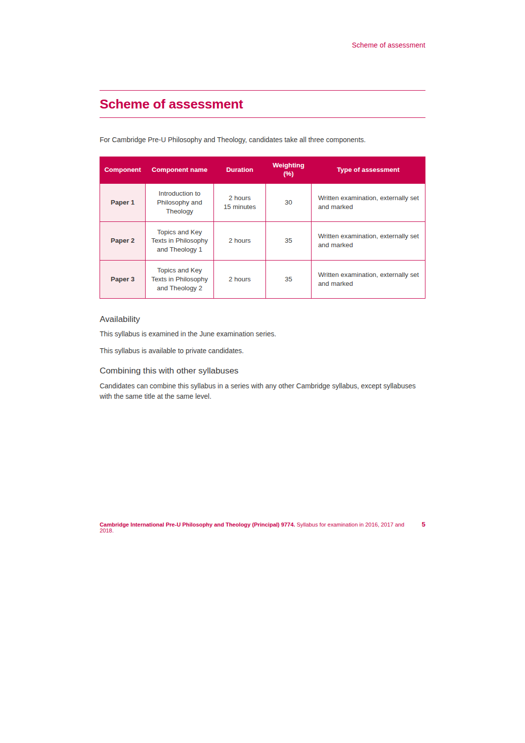Scheme of assessment
Scheme of assessment
For Cambridge Pre-U Philosophy and Theology, candidates take all three components.
| Component | Component name | Duration | Weighting (%) | Type of assessment |
| --- | --- | --- | --- | --- |
| Paper 1 | Introduction to Philosophy and Theology | 2 hours 15 minutes | 30 | Written examination, externally set and marked |
| Paper 2 | Topics and Key Texts in Philosophy and Theology 1 | 2 hours | 35 | Written examination, externally set and marked |
| Paper 3 | Topics and Key Texts in Philosophy and Theology 2 | 2 hours | 35 | Written examination, externally set and marked |
Availability
This syllabus is examined in the June examination series.
This syllabus is available to private candidates.
Combining this with other syllabuses
Candidates can combine this syllabus in a series with any other Cambridge syllabus, except syllabuses with the same title at the same level.
Cambridge International Pre-U Philosophy and Theology (Principal) 9774. Syllabus for examination in 2016, 2017 and 2018.
5